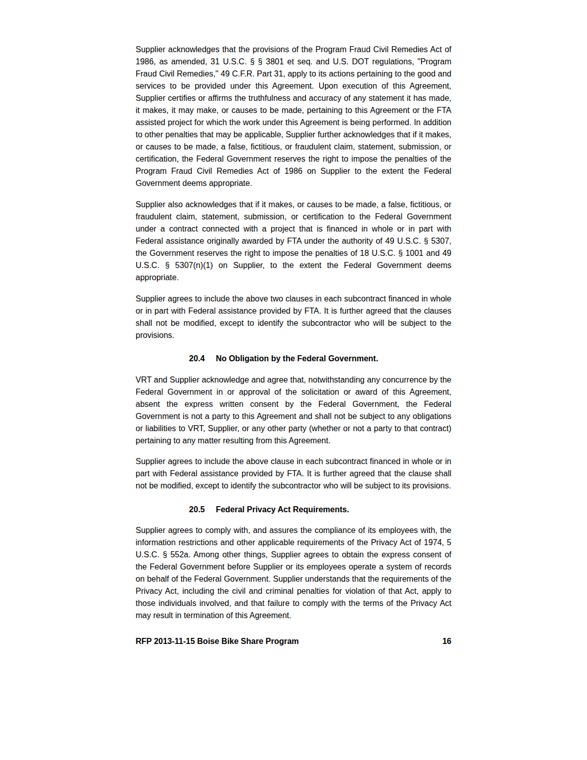Supplier acknowledges that the provisions of the Program Fraud Civil Remedies Act of 1986, as amended, 31 U.S.C. § § 3801 et seq. and U.S. DOT regulations, "Program Fraud Civil Remedies," 49 C.F.R. Part 31, apply to its actions pertaining to the good and services to be provided under this Agreement. Upon execution of this Agreement, Supplier certifies or affirms the truthfulness and accuracy of any statement it has made, it makes, it may make, or causes to be made, pertaining to this Agreement or the FTA assisted project for which the work under this Agreement is being performed. In addition to other penalties that may be applicable, Supplier further acknowledges that if it makes, or causes to be made, a false, fictitious, or fraudulent claim, statement, submission, or certification, the Federal Government reserves the right to impose the penalties of the Program Fraud Civil Remedies Act of 1986 on Supplier to the extent the Federal Government deems appropriate.
Supplier also acknowledges that if it makes, or causes to be made, a false, fictitious, or fraudulent claim, statement, submission, or certification to the Federal Government under a contract connected with a project that is financed in whole or in part with Federal assistance originally awarded by FTA under the authority of 49 U.S.C. § 5307, the Government reserves the right to impose the penalties of 18 U.S.C. § 1001 and 49 U.S.C. § 5307(n)(1) on Supplier, to the extent the Federal Government deems appropriate.
Supplier agrees to include the above two clauses in each subcontract financed in whole or in part with Federal assistance provided by FTA. It is further agreed that the clauses shall not be modified, except to identify the subcontractor who will be subject to the provisions.
20.4 No Obligation by the Federal Government.
VRT and Supplier acknowledge and agree that, notwithstanding any concurrence by the Federal Government in or approval of the solicitation or award of this Agreement, absent the express written consent by the Federal Government, the Federal Government is not a party to this Agreement and shall not be subject to any obligations or liabilities to VRT, Supplier, or any other party (whether or not a party to that contract) pertaining to any matter resulting from this Agreement.
Supplier agrees to include the above clause in each subcontract financed in whole or in part with Federal assistance provided by FTA. It is further agreed that the clause shall not be modified, except to identify the subcontractor who will be subject to its provisions.
20.5 Federal Privacy Act Requirements.
Supplier agrees to comply with, and assures the compliance of its employees with, the information restrictions and other applicable requirements of the Privacy Act of 1974, 5 U.S.C. § 552a. Among other things, Supplier agrees to obtain the express consent of the Federal Government before Supplier or its employees operate a system of records on behalf of the Federal Government. Supplier understands that the requirements of the Privacy Act, including the civil and criminal penalties for violation of that Act, apply to those individuals involved, and that failure to comply with the terms of the Privacy Act may result in termination of this Agreement.
RFP 2013-11-15 Boise Bike Share Program 16